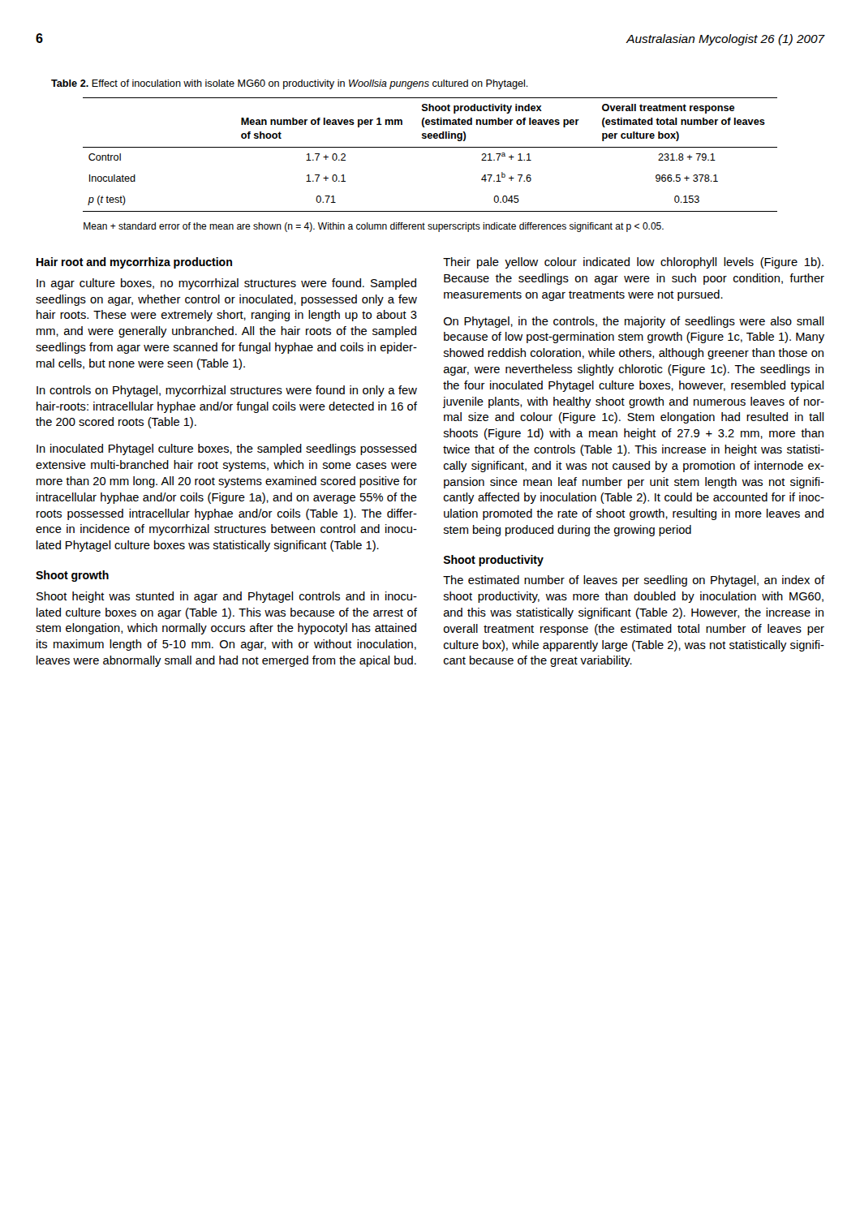6 Australasian Mycologist 26 (1) 2007
Table 2. Effect of inoculation with isolate MG60 on productivity in Woollsia pungens cultured on Phytagel.
| | Mean number of leaves per 1 mm of shoot | Shoot productivity index (estimated number of leaves per seedling) | Overall treatment response (estimated total number of leaves per culture box) |
| --- | --- | --- | --- |
| Control | 1.7 + 0.2 | 21.7 a + 1.1 | 231.8 + 79.1 |
| Inoculated | 1.7 + 0.1 | 47.1 b + 7.6 | 966.5 + 378.1 |
| p ( t test) | 0.71 | 0.045 | 0.153 |
Mean + standard error of the mean are shown (n = 4). Within a column different superscripts indicate differences significant at p < 0.05.
Hair root and mycorrhiza production
In agar culture boxes, no mycorrhizal structures were found. Sampled seedlings on agar, whether control or inoculated, possessed only a few hair roots. These were extremely short, ranging in length up to about 3 mm, and were generally unbranched. All the hair roots of the sampled seedlings from agar were scanned for fungal hyphae and coils in epidermal cells, but none were seen (Table 1).
In controls on Phytagel, mycorrhizal structures were found in only a few hair-roots: intracellular hyphae and/or fungal coils were detected in 16 of the 200 scored roots (Table 1).
In inoculated Phytagel culture boxes, the sampled seedlings possessed extensive multi-branched hair root systems, which in some cases were more than 20 mm long. All 20 root systems examined scored positive for intracellular hyphae and/or coils (Figure 1a), and on average 55% of the roots possessed intracellular hyphae and/or coils (Table 1). The difference in incidence of mycorrhizal structures between control and inoculated Phytagel culture boxes was statistically significant (Table 1).
Shoot growth
Shoot height was stunted in agar and Phytagel controls and in inoculated culture boxes on agar (Table 1). This was because of the arrest of stem elongation, which normally occurs after the hypocotyl has attained its maximum length of 5-10 mm. On agar, with or without inoculation, leaves were abnormally small and had not emerged from the apical bud. Their pale yellow colour indicated low chlorophyll levels (Figure 1b). Because the seedlings on agar were in such poor condition, further measurements on agar treatments were not pursued.
On Phytagel, in the controls, the majority of seedlings were also small because of low post-germination stem growth (Figure 1c, Table 1). Many showed reddish coloration, while others, although greener than those on agar, were nevertheless slightly chlorotic (Figure 1c). The seedlings in the four inoculated Phytagel culture boxes, however, resembled typical juvenile plants, with healthy shoot growth and numerous leaves of normal size and colour (Figure 1c). Stem elongation had resulted in tall shoots (Figure 1d) with a mean height of 27.9 + 3.2 mm, more than twice that of the controls (Table 1). This increase in height was statistically significant, and it was not caused by a promotion of internode expansion since mean leaf number per unit stem length was not significantly affected by inoculation (Table 2). It could be accounted for if inoculation promoted the rate of shoot growth, resulting in more leaves and stem being produced during the growing period
Shoot productivity
The estimated number of leaves per seedling on Phytagel, an index of shoot productivity, was more than doubled by inoculation with MG60, and this was statistically significant (Table 2). However, the increase in overall treatment response (the estimated total number of leaves per culture box), while apparently large (Table 2), was not statistically significant because of the great variability.